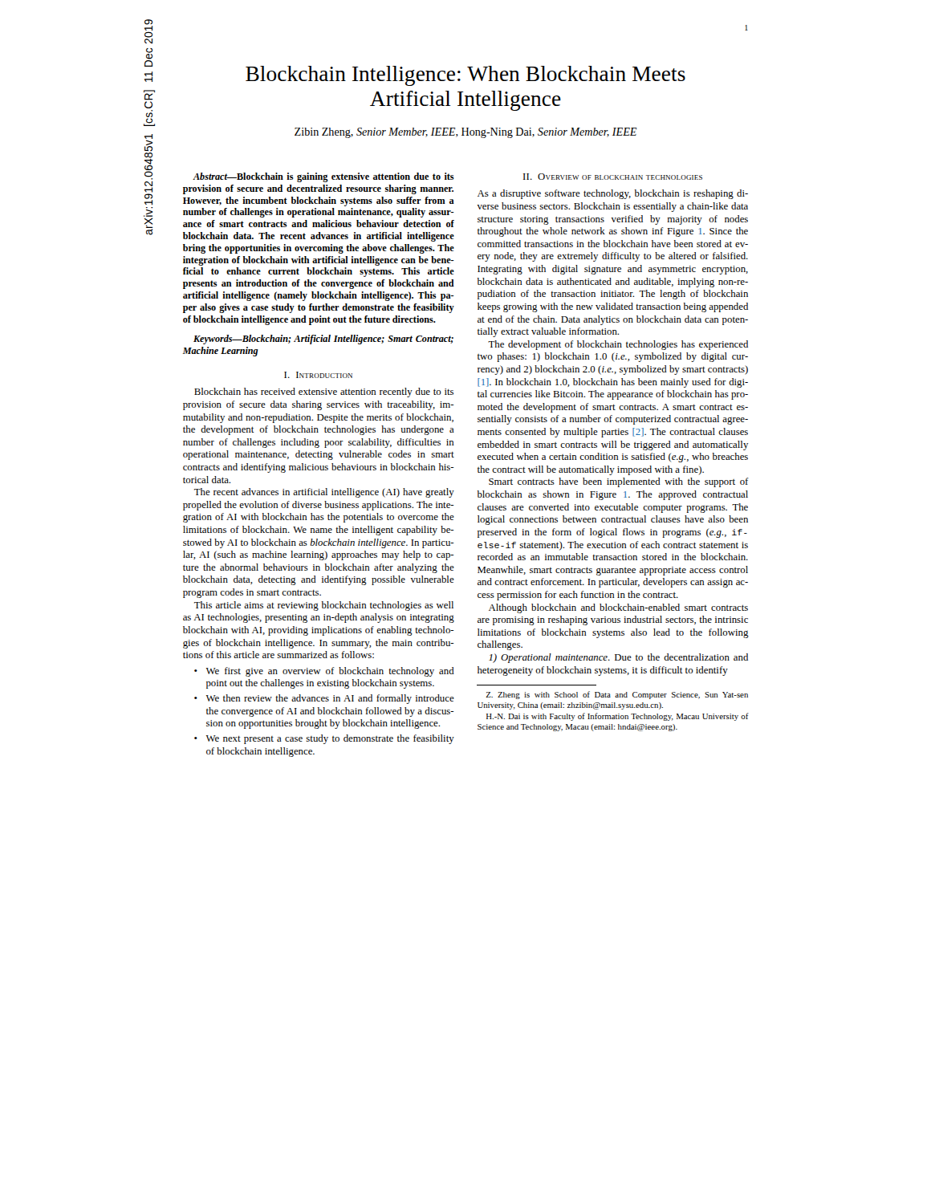1
arXiv:1912.06485v1 [cs.CR] 11 Dec 2019
Blockchain Intelligence: When Blockchain Meets
Artificial Intelligence
Zibin Zheng, Senior Member, IEEE, Hong-Ning Dai, Senior Member, IEEE
Abstract—Blockchain is gaining extensive attention due to its provision of secure and decentralized resource sharing manner. However, the incumbent blockchain systems also suffer from a number of challenges in operational maintenance, quality assurance of smart contracts and malicious behaviour detection of blockchain data. The recent advances in artificial intelligence bring the opportunities in overcoming the above challenges. The integration of blockchain with artificial intelligence can be beneficial to enhance current blockchain systems. This article presents an introduction of the convergence of blockchain and artificial intelligence (namely blockchain intelligence). This paper also gives a case study to further demonstrate the feasibility of blockchain intelligence and point out the future directions.
Keywords—Blockchain; Artificial Intelligence; Smart Contract; Machine Learning
I. Introduction
Blockchain has received extensive attention recently due to its provision of secure data sharing services with traceability, immutability and non-repudiation. Despite the merits of blockchain, the development of blockchain technologies has undergone a number of challenges including poor scalability, difficulties in operational maintenance, detecting vulnerable codes in smart contracts and identifying malicious behaviours in blockchain historical data.
The recent advances in artificial intelligence (AI) have greatly propelled the evolution of diverse business applications. The integration of AI with blockchain has the potentials to overcome the limitations of blockchain. We name the intelligent capability bestowed by AI to blockchain as blockchain intelligence. In particular, AI (such as machine learning) approaches may help to capture the abnormal behaviours in blockchain after analyzing the blockchain data, detecting and identifying possible vulnerable program codes in smart contracts.
This article aims at reviewing blockchain technologies as well as AI technologies, presenting an in-depth analysis on integrating blockchain with AI, providing implications of enabling technologies of blockchain intelligence. In summary, the main contributions of this article are summarized as follows:
We first give an overview of blockchain technology and point out the challenges in existing blockchain systems.
We then review the advances in AI and formally introduce the convergence of AI and blockchain followed by a discussion on opportunities brought by blockchain intelligence.
We next present a case study to demonstrate the feasibility of blockchain intelligence.
II. Overview of blockchain technologies
As a disruptive software technology, blockchain is reshaping diverse business sectors. Blockchain is essentially a chain-like data structure storing transactions verified by majority of nodes throughout the whole network as shown inf Figure 1. Since the committed transactions in the blockchain have been stored at every node, they are extremely difficulty to be altered or falsified. Integrating with digital signature and asymmetric encryption, blockchain data is authenticated and auditable, implying non-repudiation of the transaction initiator. The length of blockchain keeps growing with the new validated transaction being appended at end of the chain. Data analytics on blockchain data can potentially extract valuable information.
The development of blockchain technologies has experienced two phases: 1) blockchain 1.0 (i.e., symbolized by digital currency) and 2) blockchain 2.0 (i.e., symbolized by smart contracts) [1]. In blockchain 1.0, blockchain has been mainly used for digital currencies like Bitcoin. The appearance of blockchain has promoted the development of smart contracts. A smart contract essentially consists of a number of computerized contractual agreements consented by multiple parties [2]. The contractual clauses embedded in smart contracts will be triggered and automatically executed when a certain condition is satisfied (e.g., who breaches the contract will be automatically imposed with a fine).
Smart contracts have been implemented with the support of blockchain as shown in Figure 1. The approved contractual clauses are converted into executable computer programs. The logical connections between contractual clauses have also been preserved in the form of logical flows in programs (e.g., if-else-if statement). The execution of each contract statement is recorded as an immutable transaction stored in the blockchain. Meanwhile, smart contracts guarantee appropriate access control and contract enforcement. In particular, developers can assign access permission for each function in the contract.
Although blockchain and blockchain-enabled smart contracts are promising in reshaping various industrial sectors, the intrinsic limitations of blockchain systems also lead to the following challenges.
1) Operational maintenance. Due to the decentralization and heterogeneity of blockchain systems, it is difficult to identify
Z. Zheng is with School of Data and Computer Science, Sun Yat-sen University, China (email: zhzibin@mail.sysu.edu.cn).
H.-N. Dai is with Faculty of Information Technology, Macau University of Science and Technology, Macau (email: hndai@ieee.org).